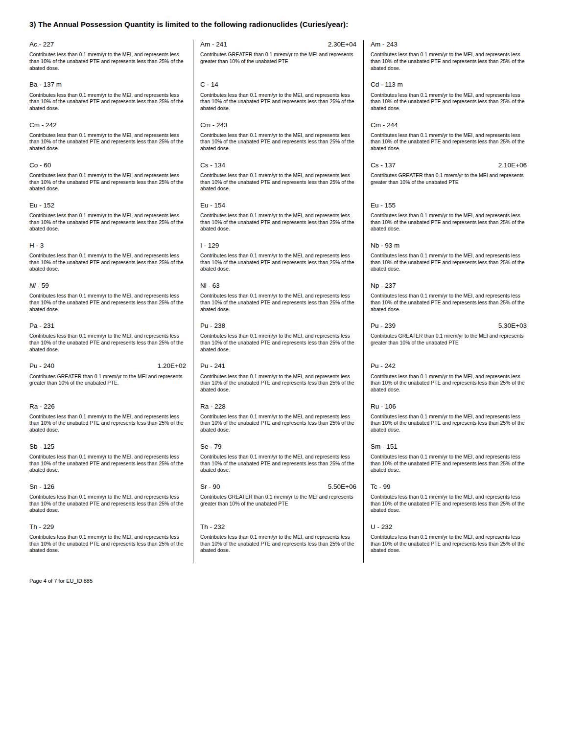3) The Annual Possession Quantity is limited to the following radionuclides (Curies/year):
| Ac.- 227 Contributes less than 0.1 mrem/yr to the MEI, and represents less than 10% of the unabated PTE and represents less than 25% of the abated dose. | Am - 241 2.30E+04 Contributes GREATER than 0.1 mrem/yr to the MEI and represents greater than 10% of the unabated PTE | Am - 243 Contributes less than 0.1 mrem/yr to the MEI, and represents less than 10% of the unabated PTE and represents less than 25% of the abated dose. |
| Ba - 137 m Contributes less than 0.1 mrem/yr to the MEI, and represents less than 10% of the unabated PTE and represents less than 25% of the abated dose. | C - 14 Contributes less than 0.1 mrem/yr to the MEI, and represents less than 10% of the unabated PTE and represents less than 25% of the abated dose. | Cd - 113 m Contributes less than 0.1 mrem/yr to the MEI, and represents less than 10% of the unabated PTE and represents less than 25% of the abated dose. |
| Cm - 242 Contributes less than 0.1 mrem/yr to the MEI, and represents less than 10% of the unabated PTE and represents less than 25% of the abated dose. | Cm - 243 Contributes less than 0.1 mrem/yr to the MEI, and represents less than 10% of the unabated PTE and represents less than 25% of the abated dose. | Cm - 244 Contributes less than 0.1 mrem/yr to the MEI, and represents less than 10% of the unabated PTE and represents less than 25% of the abated dose. |
| Co - 60 Contributes less than 0.1 mrem/yr to the MEI, and represents less than 10% of the unabated PTE and represents less than 25% of the abated dose. | Cs - 134 Contributes less than 0.1 mrem/yr to the MEI, and represents less than 10% of the unabated PTE and represents less than 25% of the abated dose. | Cs - 137 2.10E+06 Contributes GREATER than 0.1 mrem/yr to the MEI and represents greater than 10% of the unabated PTE |
| Eu - 152 Contributes less than 0.1 mrem/yr to the MEI, and represents less than 10% of the unabated PTE and represents less than 25% of the abated dose. | Eu - 154 Contributes less than 0.1 mrem/yr to the MEI, and represents less than 10% of the unabated PTE and represents less than 25% of the abated dose. | Eu - 155 Contributes less than 0.1 mrem/yr to the MEI, and represents less than 10% of the unabated PTE and represents less than 25% of the abated dose. |
| H - 3 Contributes less than 0.1 mrem/yr to the MEI, and represents less than 10% of the unabated PTE and represents less than 25% of the abated dose. | I - 129 Contributes less than 0.1 mrem/yr to the MEI, and represents less than 10% of the unabated PTE and represents less than 25% of the abated dose. | Nb - 93 m Contributes less than 0.1 mrem/yr to the MEI, and represents less than 10% of the unabated PTE and represents less than 25% of the abated dose. |
| Ni - 59 Contributes less than 0.1 mrem/yr to the MEI, and represents less than 10% of the unabated PTE and represents less than 25% of the abated dose. | Ni - 63 Contributes less than 0.1 mrem/yr to the MEI, and represents less than 10% of the unabated PTE and represents less than 25% of the abated dose. | Np - 237 Contributes less than 0.1 mrem/yr to the MEI, and represents less than 10% of the unabated PTE and represents less than 25% of the abated dose. |
| Pa - 231 Contributes less than 0.1 mrem/yr to the MEI, and represents less than 10% of the unabated PTE and represents less than 25% of the abated dose. | Pu - 238 Contributes less than 0.1 mrem/yr to the MEI, and represents less than 10% of the unabated PTE and represents less than 25% of the abated dose. | Pu - 239 5.30E+03 Contributes GREATER than 0.1 mrem/yr to the MEI and represents greater than 10% of the unabated PTE |
| Pu - 240 1.20E+02 Contributes GREATER than 0.1 mrem/yr to the MEI and represents greater than 10% of the unabated PTE. | Pu - 241 Contributes less than 0.1 mrem/yr to the MEI, and represents less than 10% of the unabated PTE and represents less than 25% of the abated dose. | Pu - 242 Contributes less than 0.1 mrem/yr to the MEI, and represents less than 10% of the unabated PTE and represents less than 25% of the abated dose. |
| Ra - 226 Contributes less than 0.1 mrem/yr to the MEI, and represents less than 10% of the unabated PTE and represents less than 25% of the abated dose. | Ra - 228 Contributes less than 0.1 mrem/yr to the MEI, and represents less than 10% of the unabated PTE and represents less than 25% of the abated dose. | Ru - 106 Contributes less than 0.1 mrem/yr to the MEI, and represents less than 10% of the unabated PTE and represents less than 25% of the abated dose. |
| Sb - 125 Contributes less than 0.1 mrem/yr to the MEI, and represents less than 10% of the unabated PTE and represents less than 25% of the abated dose. | Se - 79 Contributes less than 0.1 mrem/yr to the MEI, and represents less than 10% of the unabated PTE and represents less than 25% of the abated dose. | Sm - 151 Contributes less than 0.1 mrem/yr to the MEI, and represents less than 10% of the unabated PTE and represents less than 25% of the abated dose. |
| Sn - 126 Contributes less than 0.1 mrem/yr to the MEI, and represents less than 10% of the unabated PTE and represents less than 25% of the abated dose. | Sr - 90 5.50E+06 Contributes GREATER than 0.1 mrem/yr to the MEI and represents greater than 10% of the unabated PTE | Tc - 99 Contributes less than 0.1 mrem/yr to the MEI, and represents less than 10% of the unabated PTE and represents less than 25% of the abated dose. |
| Th - 229 Contributes less than 0.1 mrem/yr to the MEI, and represents less than 10% of the unabated PTE and represents less than 25% of the abated dose. | Th - 232 Contributes less than 0.1 mrem/yr to the MEI, and represents less than 10% of the unabated PTE and represents less than 25% of the abated dose. | U - 232 Contributes less than 0.1 mrem/yr to the MEI, and represents less than 10% of the unabated PTE and represents less than 25% of the abated dose. |
Page 4 of 7 for EU_ID 885